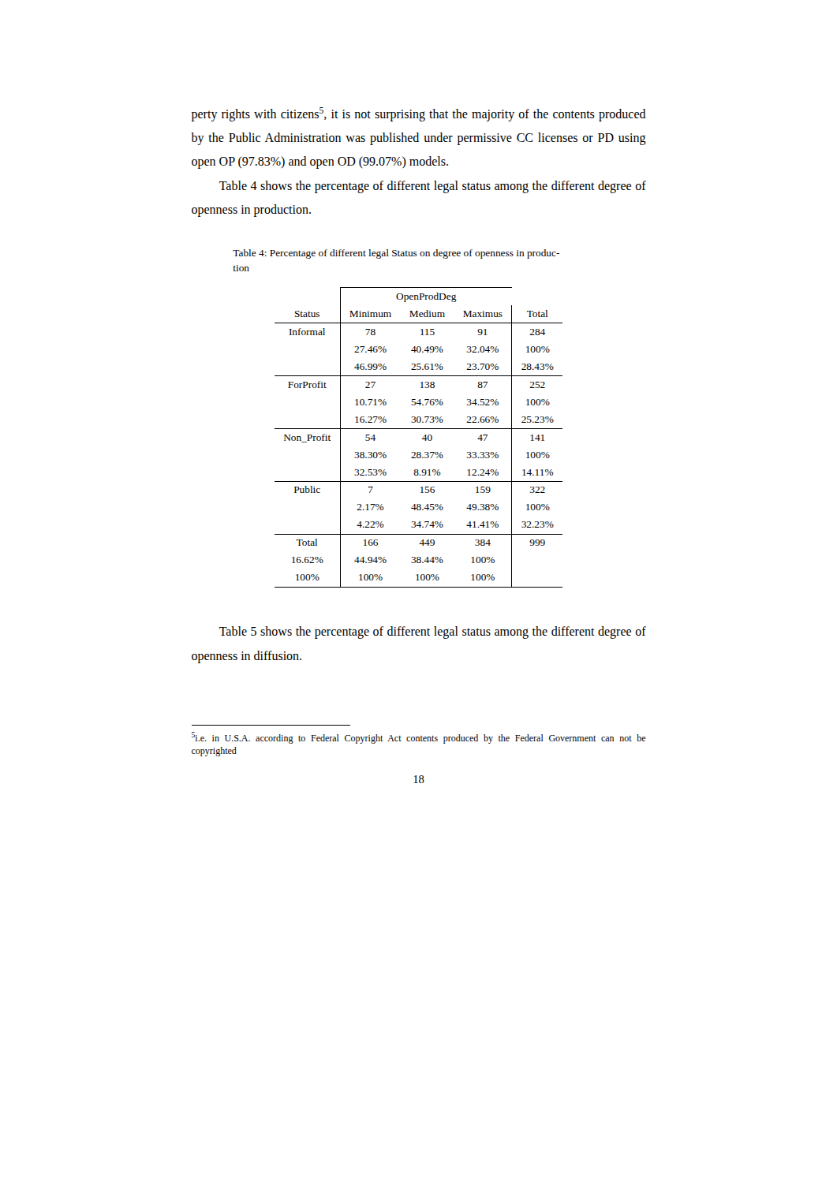perty rights with citizens5, it is not surprising that the majority of the contents produced by the Public Administration was published under permissive CC licenses or PD using open OP (97.83%) and open OD (99.07%) models.
Table 4 shows the percentage of different legal status among the different degree of openness in production.
Table 4: Percentage of different legal Status on degree of openness in produc-
tion
| | OpenProdDeg | |
| Status | Minimum | Medium | Maximus | Total |
| Informal | 78 | 115 | 91 | 284 |
| | 27.46% | 40.49% | 32.04% | 100% |
| | 46.99% | 25.61% | 23.70% | 28.43% |
| ForProfit | 27 | 138 | 87 | 252 |
| | 10.71% | 54.76% | 34.52% | 100% |
| | 16.27% | 30.73% | 22.66% | 25.23% |
| Non_Profit | 54 | 40 | 47 | 141 |
| | 38.30% | 28.37% | 33.33% | 100% |
| | 32.53% | 8.91% | 12.24% | 14.11% |
| Public | 7 | 156 | 159 | 322 |
| | 2.17% | 48.45% | 49.38% | 100% |
| | 4.22% | 34.74% | 41.41% | 32.23% |
| Total | 166 | 449 | 384 | 999 |
| 16.62% | 44.94% | 38.44% | 100% | |
| 100% | 100% | 100% | 100% | |
Table 5 shows the percentage of different legal status among the different degree of openness in diffusion.
5i.e. in U.S.A. according to Federal Copyright Act contents produced by the Federal Government can not be copyrighted
18